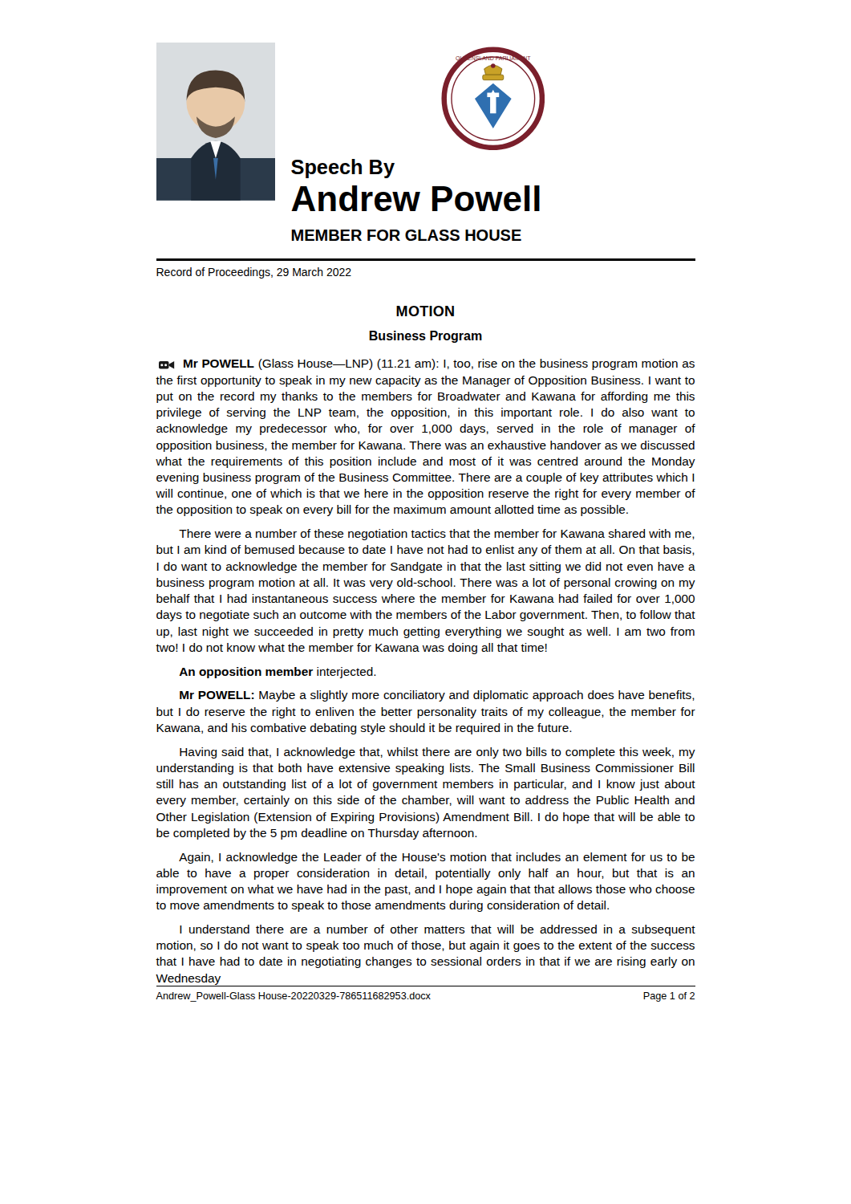QUEENSLAND PARLIAMENT
Speech By
Andrew Powell
MEMBER FOR GLASS HOUSE
Record of Proceedings, 29 March 2022
MOTION
Business Program
Mr POWELL (Glass House—LNP) (11.21 am): I, too, rise on the business program motion as the first opportunity to speak in my new capacity as the Manager of Opposition Business. I want to put on the record my thanks to the members for Broadwater and Kawana for affording me this privilege of serving the LNP team, the opposition, in this important role. I do also want to acknowledge my predecessor who, for over 1,000 days, served in the role of manager of opposition business, the member for Kawana. There was an exhaustive handover as we discussed what the requirements of this position include and most of it was centred around the Monday evening business program of the Business Committee. There are a couple of key attributes which I will continue, one of which is that we here in the opposition reserve the right for every member of the opposition to speak on every bill for the maximum amount allotted time as possible.
There were a number of these negotiation tactics that the member for Kawana shared with me, but I am kind of bemused because to date I have not had to enlist any of them at all. On that basis, I do want to acknowledge the member for Sandgate in that the last sitting we did not even have a business program motion at all. It was very old-school. There was a lot of personal crowing on my behalf that I had instantaneous success where the member for Kawana had failed for over 1,000 days to negotiate such an outcome with the members of the Labor government. Then, to follow that up, last night we succeeded in pretty much getting everything we sought as well. I am two from two! I do not know what the member for Kawana was doing all that time!
An opposition member interjected.
Mr POWELL: Maybe a slightly more conciliatory and diplomatic approach does have benefits, but I do reserve the right to enliven the better personality traits of my colleague, the member for Kawana, and his combative debating style should it be required in the future.
Having said that, I acknowledge that, whilst there are only two bills to complete this week, my understanding is that both have extensive speaking lists. The Small Business Commissioner Bill still has an outstanding list of a lot of government members in particular, and I know just about every member, certainly on this side of the chamber, will want to address the Public Health and Other Legislation (Extension of Expiring Provisions) Amendment Bill. I do hope that will be able to be completed by the 5 pm deadline on Thursday afternoon.
Again, I acknowledge the Leader of the House's motion that includes an element for us to be able to have a proper consideration in detail, potentially only half an hour, but that is an improvement on what we have had in the past, and I hope again that that allows those who choose to move amendments to speak to those amendments during consideration of detail.
I understand there are a number of other matters that will be addressed in a subsequent motion, so I do not want to speak too much of those, but again it goes to the extent of the success that I have had to date in negotiating changes to sessional orders in that if we are rising early on Wednesday
Andrew_Powell-Glass House-20220329-786511682953.docx Page 1 of 2